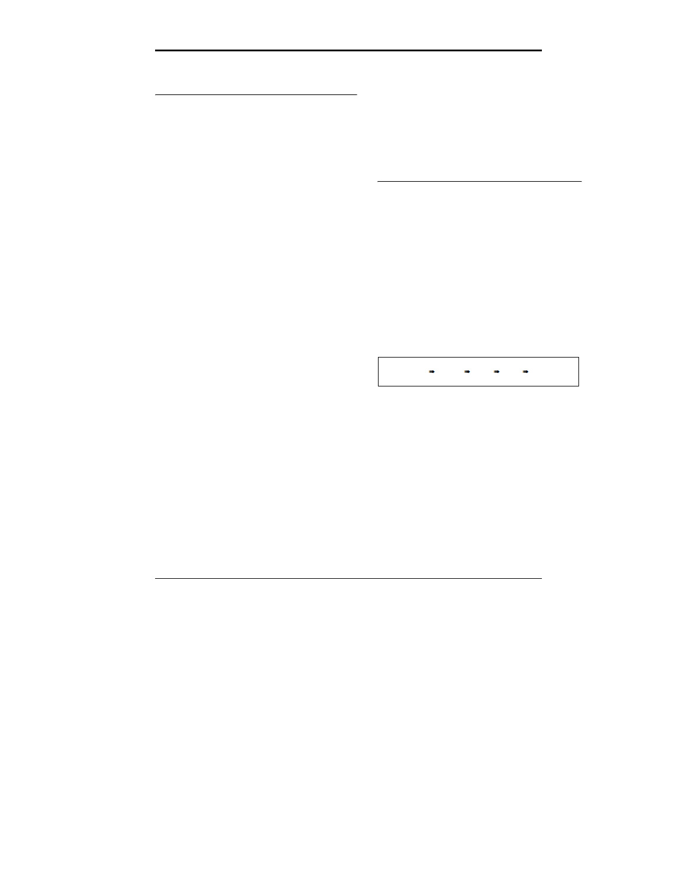➠ ➠ ➠ ➠